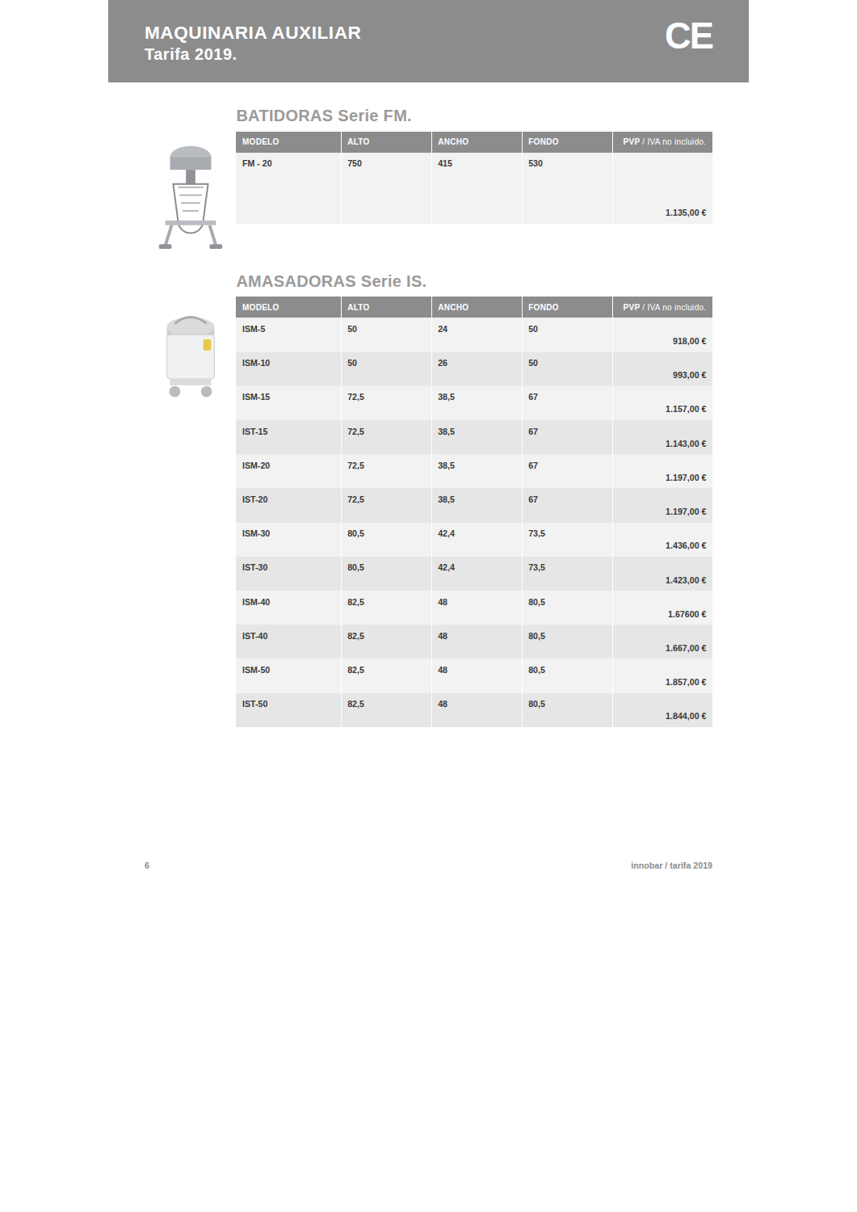MAQUINARIA AUXILIARTarifa 2019.
CE
BATIDORAS Serie FM.
| MODELO | ALTO | ANCHO | FONDO | PVP / IVA no incluido. |
| --- | --- | --- | --- | --- |
| FM - 20 | 750 | 415 | 530 | 1.135,00 € |
AMASADORAS Serie IS.
| MODELO | ALTO | ANCHO | FONDO | PVP / IVA no incluido. |
| --- | --- | --- | --- | --- |
| ISM-5 | 50 | 24 | 50 | 918,00 € |
| ISM-10 | 50 | 26 | 50 | 993,00 € |
| ISM-15 | 72,5 | 38,5 | 67 | 1.157,00 € |
| IST-15 | 72,5 | 38,5 | 67 | 1.143,00 € |
| ISM-20 | 72,5 | 38,5 | 67 | 1.197,00 € |
| IST-20 | 72,5 | 38,5 | 67 | 1.197,00 € |
| ISM-30 | 80,5 | 42,4 | 73,5 | 1.436,00 € |
| IST-30 | 80,5 | 42,4 | 73,5 | 1.423,00 € |
| ISM-40 | 82,5 | 48 | 80,5 | 1.67600 € |
| IST-40 | 82,5 | 48 | 80,5 | 1.667,00 € |
| ISM-50 | 82,5 | 48 | 80,5 | 1.857,00 € |
| IST-50 | 82,5 | 48 | 80,5 | 1.844,00 € |
6
innobar / tarifa 2019